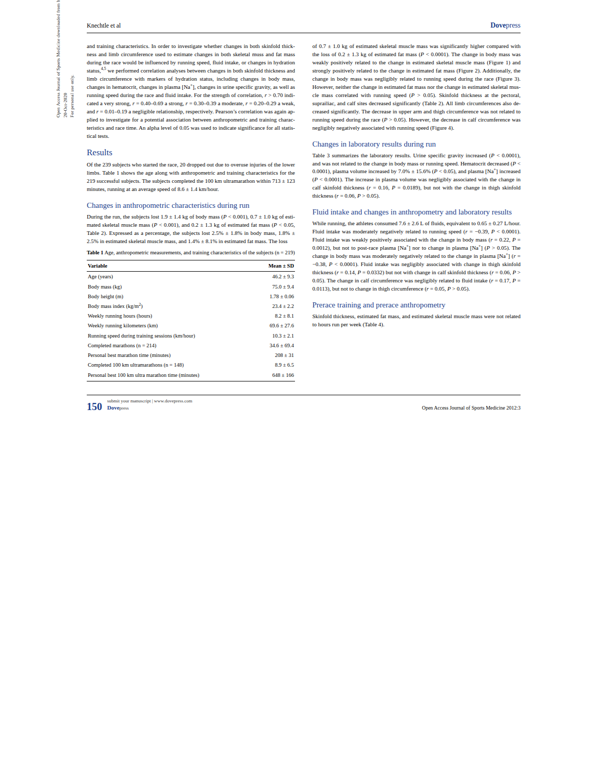Open Access Journal of Sports Medicine downloaded from https://www.dovepress.com/ by 110.22.233.98 on 20-Oct-2020
For personal use only.
Knechtle et al
Dove press
and training characteristics. In order to investigate whether changes in both skinfold thickness and limb circumference used to estimate changes in both skeletal muss and fat mass during the race would be influenced by running speed, fluid intake, or changes in hydration status,4,5 we performed correlation analyses between changes in both skinfold thickness and limb circumference with markers of hydration status, including changes in body mass, changes in hematocrit, changes in plasma [Na+], changes in urine specific gravity, as well as running speed during the race and fluid intake. For the strength of correlation, r > 0.70 indicated a very strong, r = 0.40–0.69 a strong, r = 0.30–0.39 a moderate, r = 0.20–0.29 a weak, and r = 0.01–0.19 a negligible relationship, respectively. Pearson’s correlation was again applied to investigate for a potential association between anthropometric and training characteristics and race time. An alpha level of 0.05 was used to indicate significance for all statistical tests.
Results
Of the 239 subjects who started the race, 20 dropped out due to overuse injuries of the lower limbs. Table 1 shows the age along with anthropometric and training characteristics for the 219 successful subjects. The subjects completed the 100 km ultramarathon within 713 ± 123 minutes, running at an average speed of 8.6 ± 1.4 km/hour.
Changes in anthropometric characteristics during run
During the run, the subjects lost 1.9 ± 1.4 kg of body mass (P < 0.001), 0.7 ± 1.0 kg of estimated skeletal muscle mass (P < 0.001), and 0.2 ± 1.3 kg of estimated fat mass (P < 0.05, Table 2). Expressed as a percentage, the subjects lost 2.5% ± 1.8% in body mass, 1.8% ± 2.5% in estimated skeletal muscle mass, and 1.4% ± 8.1% in estimated fat mass. The loss
Table 1 Age, anthropometric measurements, and training characteristics of the subjects (n = 219)
| Variable | Mean ± SD |
| --- | --- |
| Age (years) | 46.2 ± 9.3 |
| Body mass (kg) | 75.0 ± 9.4 |
| Body height (m) | 1.78 ± 0.06 |
| Body mass index (kg/m 2 ) | 23.4 ± 2.2 |
| Weekly running hours (hours) | 8.2 ± 8.1 |
| Weekly running kilometers (km) | 69.6 ± 27.6 |
| Running speed during training sessions (km/hour) | 10.3 ± 2.1 |
| Completed marathons (n = 214) | 34.6 ± 69.4 |
| Personal best marathon time (minutes) | 208 ± 31 |
| Completed 100 km ultramarathons (n = 148) | 8.9 ± 6.5 |
| Personal best 100 km ultra marathon time (minutes) | 648 ± 166 |
of 0.7 ± 1.0 kg of estimated skeletal muscle mass was significantly higher compared with the loss of 0.2 ± 1.3 kg of estimated fat mass (P < 0.0001). The change in body mass was weakly positively related to the change in estimated skeletal muscle mass (Figure 1) and strongly positively related to the change in estimated fat mass (Figure 2). Additionally, the change in body mass was negligibly related to running speed during the race (Figure 3). However, neither the change in estimated fat mass nor the change in estimated skeletal muscle mass correlated with running speed (P > 0.05). Skinfold thickness at the pectoral, suprailiac, and calf sites decreased significantly (Table 2). All limb circumferences also decreased significantly. The decrease in upper arm and thigh circumference was not related to running speed during the race (P > 0.05). However, the decrease in calf circumference was negligibly negatively associated with running speed (Figure 4).
Changes in laboratory results during run
Table 3 summarizes the laboratory results. Urine specific gravity increased (P < 0.0001), and was not related to the change in body mass or running speed. Hematocrit decreased (P < 0.0001), plasma volume increased by 7.0% ± 15.6% (P < 0.05), and plasma [Na+] increased (P < 0.0001). The increase in plasma volume was negligibly associated with the change in calf skinfold thickness (r = 0.16, P = 0.0189), but not with the change in thigh skinfold thickness (r = 0.06, P > 0.05).
Fluid intake and changes in anthropometry and laboratory results
While running, the athletes consumed 7.6 ± 2.6 L of fluids, equivalent to 0.65 ± 0.27 L/hour. Fluid intake was moderately negatively related to running speed (r = −0.39, P < 0.0001). Fluid intake was weakly positively associated with the change in body mass (r = 0.22, P = 0.0012), but not to post-race plasma [Na+] nor to change in plasma [Na+] (P > 0.05). The change in body mass was moderately negatively related to the change in plasma [Na+] (r = −0.38, P < 0.0001). Fluid intake was negligibly associated with change in thigh skinfold thickness (r = 0.14, P = 0.0332) but not with change in calf skinfold thickness (r = 0.06, P > 0.05). The change in calf circumference was negligibly related to fluid intake (r = 0.17, P = 0.0113), but not to change in thigh circumference (r = 0.05, P > 0.05).
Prerace training and prerace anthropometry
Skinfold thickness, estimated fat mass, and estimated skeletal muscle mass were not related to hours run per week (Table 4).
150
submit your manuscript | www.dovepress.com
Dove press
Open Access Journal of Sports Medicine 2012:3